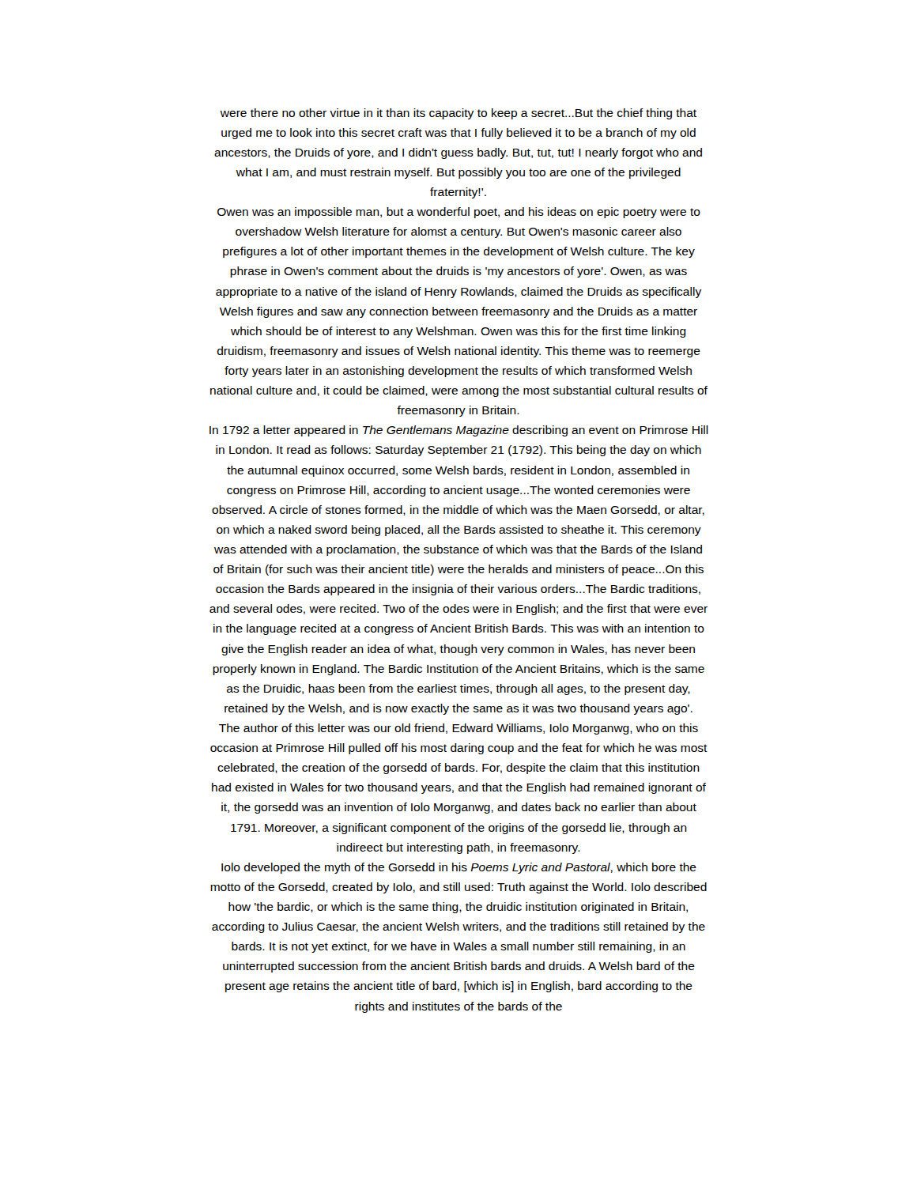were there no other virtue in it than its capacity to keep a secret...But the chief thing that urged me to look into this secret craft was that I fully believed it to be a branch of my old ancestors, the Druids of yore, and I didn't guess badly. But, tut, tut! I nearly forgot who and what I am, and must restrain myself. But possibly you too are one of the privileged fraternity!'.
Owen was an impossible man, but a wonderful poet, and his ideas on epic poetry were to overshadow Welsh literature for alomst a century. But Owen's masonic career also prefigures a lot of other important themes in the development of Welsh culture. The key phrase in Owen's comment about the druids is 'my ancestors of yore'. Owen, as was appropriate to a native of the island of Henry Rowlands, claimed the Druids as specifically Welsh figures and saw any connection between freemasonry and the Druids as a matter which should be of interest to any Welshman. Owen was this for the first time linking druidism, freemasonry and issues of Welsh national identity. This theme was to reemerge forty years later in an astonishing development the results of which transformed Welsh national culture and, it could be claimed, were among the most substantial cultural results of freemasonry in Britain.
In 1792 a letter appeared in The Gentlemans Magazine describing an event on Primrose Hill in London. It read as follows: Saturday September 21 (1792). This being the day on which the autumnal equinox occurred, some Welsh bards, resident in London, assembled in congress on Primrose Hill, according to ancient usage...The wonted ceremonies were observed. A circle of stones formed, in the middle of which was the Maen Gorsedd, or altar, on which a naked sword being placed, all the Bards assisted to sheathe it. This ceremony was attended with a proclamation, the substance of which was that the Bards of the Island of Britain (for such was their ancient title) were the heralds and ministers of peace...On this occasion the Bards appeared in the insignia of their various orders...The Bardic traditions, and several odes, were recited. Two of the odes were in English; and the first that were ever in the language recited at a congress of Ancient British Bards. This was with an intention to give the English reader an idea of what, though very common in Wales, has never been properly known in England. The Bardic Institution of the Ancient Britains, which is the same as the Druidic, haas been from the earliest times, through all ages, to the present day, retained by the Welsh, and is now exactly the same as it was two thousand years ago'.
The author of this letter was our old friend, Edward Williams, Iolo Morganwg, who on this occasion at Primrose Hill pulled off his most daring coup and the feat for which he was most celebrated, the creation of the gorsedd of bards. For, despite the claim that this institution had existed in Wales for two thousand years, and that the English had remained ignorant of it, the gorsedd was an invention of Iolo Morganwg, and dates back no earlier than about 1791. Moreover, a significant component of the origins of the gorsedd lie, through an indireect but interesting path, in freemasonry.
Iolo developed the myth of the Gorsedd in his Poems Lyric and Pastoral, which bore the motto of the Gorsedd, created by Iolo, and still used: Truth against the World. Iolo described how 'the bardic, or which is the same thing, the druidic institution originated in Britain, according to Julius Caesar, the ancient Welsh writers, and the traditions still retained by the bards. It is not yet extinct, for we have in Wales a small number still remaining, in an uninterrupted succession from the ancient British bards and druids. A Welsh bard of the present age retains the ancient title of bard, [which is] in English, bard according to the rights and institutes of the bards of the